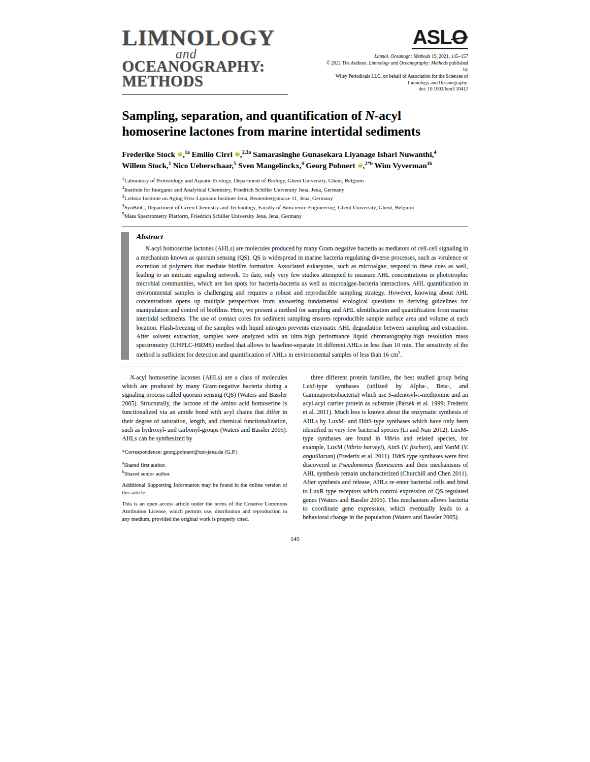LIMNOLOGY and OCEANOGRAPHY: METHODS
ASLO
Limnol. Oceanogr.: Methods 19, 2021, 145–157
© 2021 The Authors. Limnology and Oceanography: Methods published by
Wiley Periodicals LLC. on behalf of Association for the Sciences of
Limnology and Oceanography.
doi: 10.1002/lom3.10412
Sampling, separation, and quantification of N-acyl homoserine lactones from marine intertidal sediments
Frederike Stock ,1a Emilio Cirri ,2,3a Samarasinghe Gunasekara Liyanage Ishari Nuwanthi,4
Willem Stock,1 Nico Ueberschaar,5 Sven Mangelinckx,4 Georg Pohnert ,2*b Wim Vyverman1b
1Laboratory of Protistology and Aquatic Ecology, Department of Biology, Ghent University, Ghent, Belgium
2Institute for Inorganic and Analytical Chemistry, Friedrich Schiller University Jena, Jena, Germany
3Leibniz Institute on Aging Fritz-Lipmann Institute Jena, Beutenbergstrasse 11, Jena, Germany
4SynBioC, Department of Green Chemistry and Technology, Faculty of Bioscience Engineering, Ghent University, Ghent, Belgium
5Mass Spectrometry Platform, Friedrich Schiller University Jena, Jena, Germany
Abstract
N-acyl homoserine lactones (AHLs) are molecules produced by many Gram-negative bacteria as mediators of cell-cell signaling in a mechanism known as quorum sensing (QS). QS is widespread in marine bacteria regulating diverse processes, such as virulence or excretion of polymers that mediate biofilm formation. Associated eukaryotes, such as microalgae, respond to these cues as well, leading to an intricate signaling network. To date, only very few studies attempted to measure AHL concentrations in phototrophic microbial communities, which are hot spots for bacteria-bacteria as well as microalgae-bacteria interactions. AHL quantification in environmental samples is challenging and requires a robust and reproducible sampling strategy. However, knowing about AHL concentrations opens up multiple perspectives from answering fundamental ecological questions to deriving guidelines for manipulation and control of biofilms. Here, we present a method for sampling and AHL identification and quantification from marine intertidal sediments. The use of contact cores for sediment sampling ensures reproducible sample surface area and volume at each location. Flash-freezing of the samples with liquid nitrogen prevents enzymatic AHL degradation between sampling and extraction. After solvent extraction, samples were analyzed with an ultra-high performance liquid chromatography-high resolution mass spectrometry (UHPLC-HRMS) method that allows to baseline-separate 16 different AHLs in less than 10 min. The sensitivity of the method is sufficient for detection and quantification of AHLs in environmental samples of less than 16 cm3.
N-acyl homoserine lactones (AHLs) are a class of molecules which are produced by many Gram-negative bacteria during a signaling process called quorum sensing (QS) (Waters and Bassler 2005). Structurally, the lactone of the amino acid homoserine is functionalized via an amide bond with acyl chains that differ in their degree of saturation, length, and chemical functionalization, such as hydroxyl- and carbonyl-groups (Waters and Bassler 2005). AHLs can be synthesized by
*Correspondence: georg.pohnert@uni-jena.de (G.P.)
aShared first author.
bShared senior author.
Additional Supporting Information may be found in the online version of this article.
This is an open access article under the terms of the Creative Commons Attribution License, which permits use, distribution and reproduction in any medium, provided the original work is properly cited.
three different protein families, the best studied group being LuxI-type synthases (utilized by Alpha-, Beta-, and Gammaproteobacteria) which use S-adenosyl-l-methionine and an acyl-acyl carrier protein as substrate (Parsek et al. 1999; Frederix et al. 2011). Much less is known about the enzymatic synthesis of AHLs by LuxM- and HdtS-type synthases which have only been identified in very few bacterial species (Li and Nair 2012). LuxM-type synthases are found in Vibrio and related species, for example, LuxM (Vibrio harveyi), AinS (V. fischeri), and VanM (V. anguillarum) (Frederix et al. 2011). HdtS-type synthases were first discovered in Pseudomonas fluorescens and their mechanisms of AHL synthesis remain uncharacterized (Churchill and Chen 2011). After synthesis and release, AHLs re-enter bacterial cells and bind to LuxR type receptors which control expression of QS regulated genes (Waters and Bassler 2005). This mechanism allows bacteria to coordinate gene expression, which eventually leads to a behavioral change in the population (Waters and Bassler 2005).
145